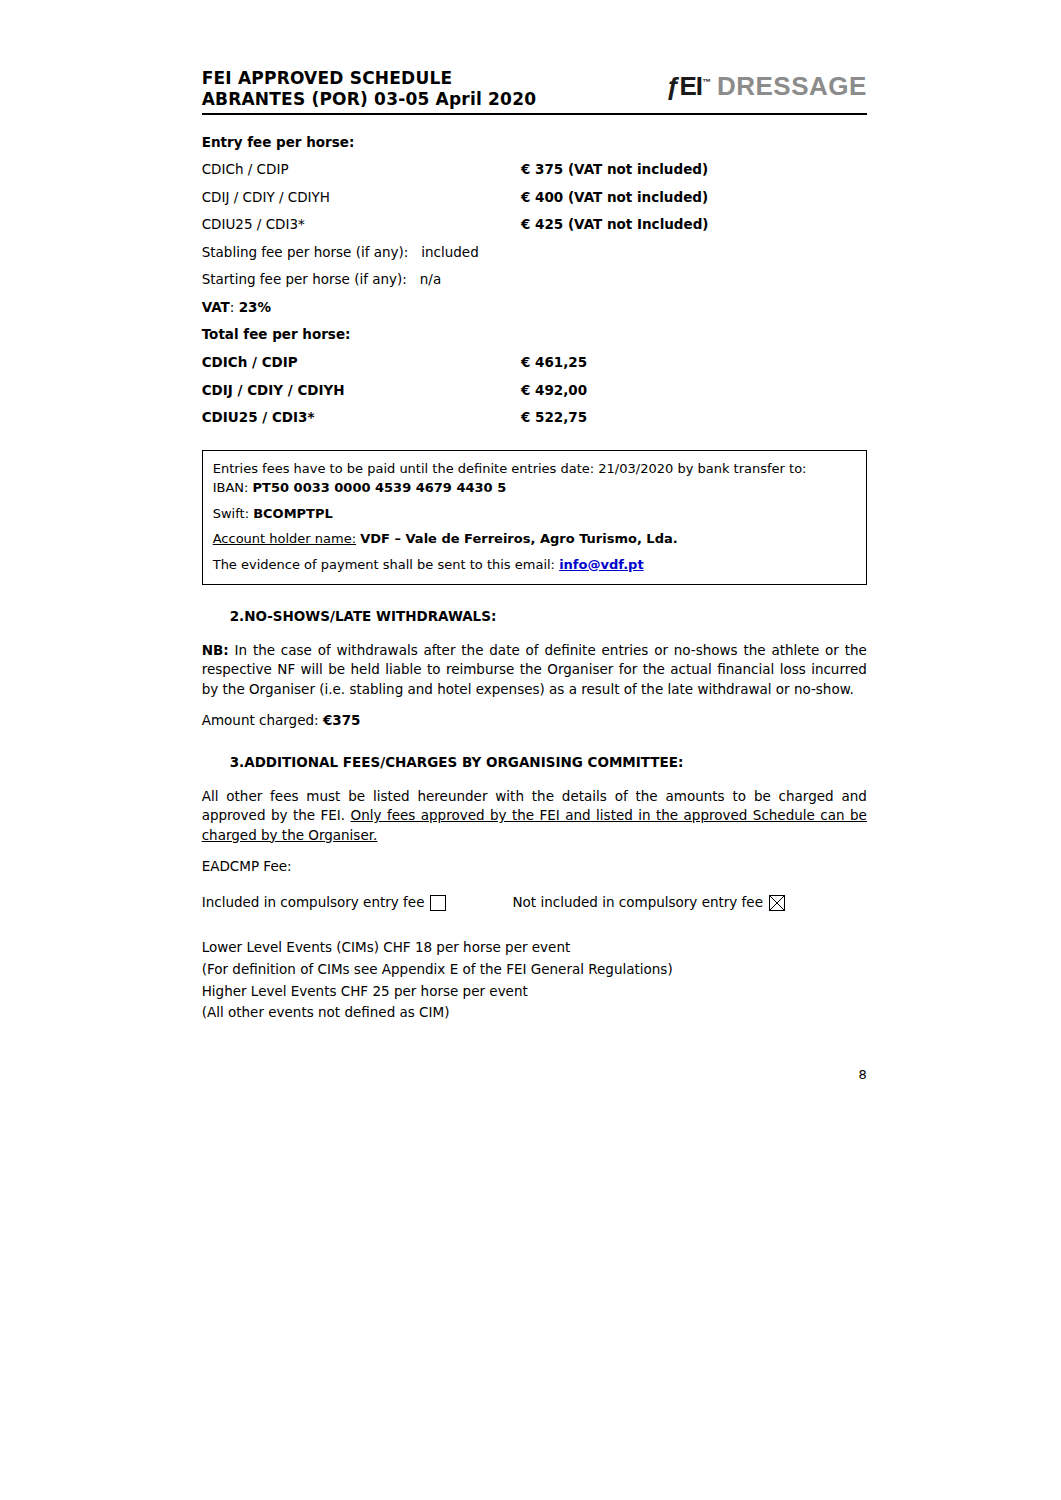FEI APPROVED SCHEDULE
ABRANTES (POR) 03-05 April 2020
ƒEI™ DRESSAGE
| Entry fee per horse: | |
| CDICh / CDIP | € 375 (VAT not included) |
| CDIJ / CDIY / CDIYH | € 400 (VAT not included) |
| CDIU25 / CDI3* | € 425 (VAT not Included) |
| Stabling fee per horse (if any): included | |
| Starting fee per horse (if any): n/a | |
| VAT : 23% | |
| Total fee per horse: | |
| CDICh / CDIP | € 461,25 |
| CDIJ / CDIY / CDIYH | € 492,00 |
| CDIU25 / CDI3* | € 522,75 |
Entries fees have to be paid until the definite entries date: 21/03/2020 by bank transfer to:
IBAN: PT50 0033 0000 4539 4679 4430 5
Swift: BCOMPTPL
Account holder name: VDF – Vale de Ferreiros, Agro Turismo, Lda.
The evidence of payment shall be sent to this email: info@vdf.pt
2.NO-SHOWS/LATE WITHDRAWALS:
NB: In the case of withdrawals after the date of definite entries or no-shows the athlete or the respective NF will be held liable to reimburse the Organiser for the actual financial loss incurred by the Organiser (i.e. stabling and hotel expenses) as a result of the late withdrawal or no-show.
Amount charged: €375
3.ADDITIONAL FEES/CHARGES BY ORGANISING COMMITTEE:
All other fees must be listed hereunder with the details of the amounts to be charged and approved by the FEI. Only fees approved by the FEI and listed in the approved Schedule can be charged by the Organiser.
EADCMP Fee:
Included in compulsory entry fee Not included in compulsory entry fee
Lower Level Events (CIMs) CHF 18 per horse per event
(For definition of CIMs see Appendix E of the FEI General Regulations)
Higher Level Events CHF 25 per horse per event
(All other events not defined as CIM)
8